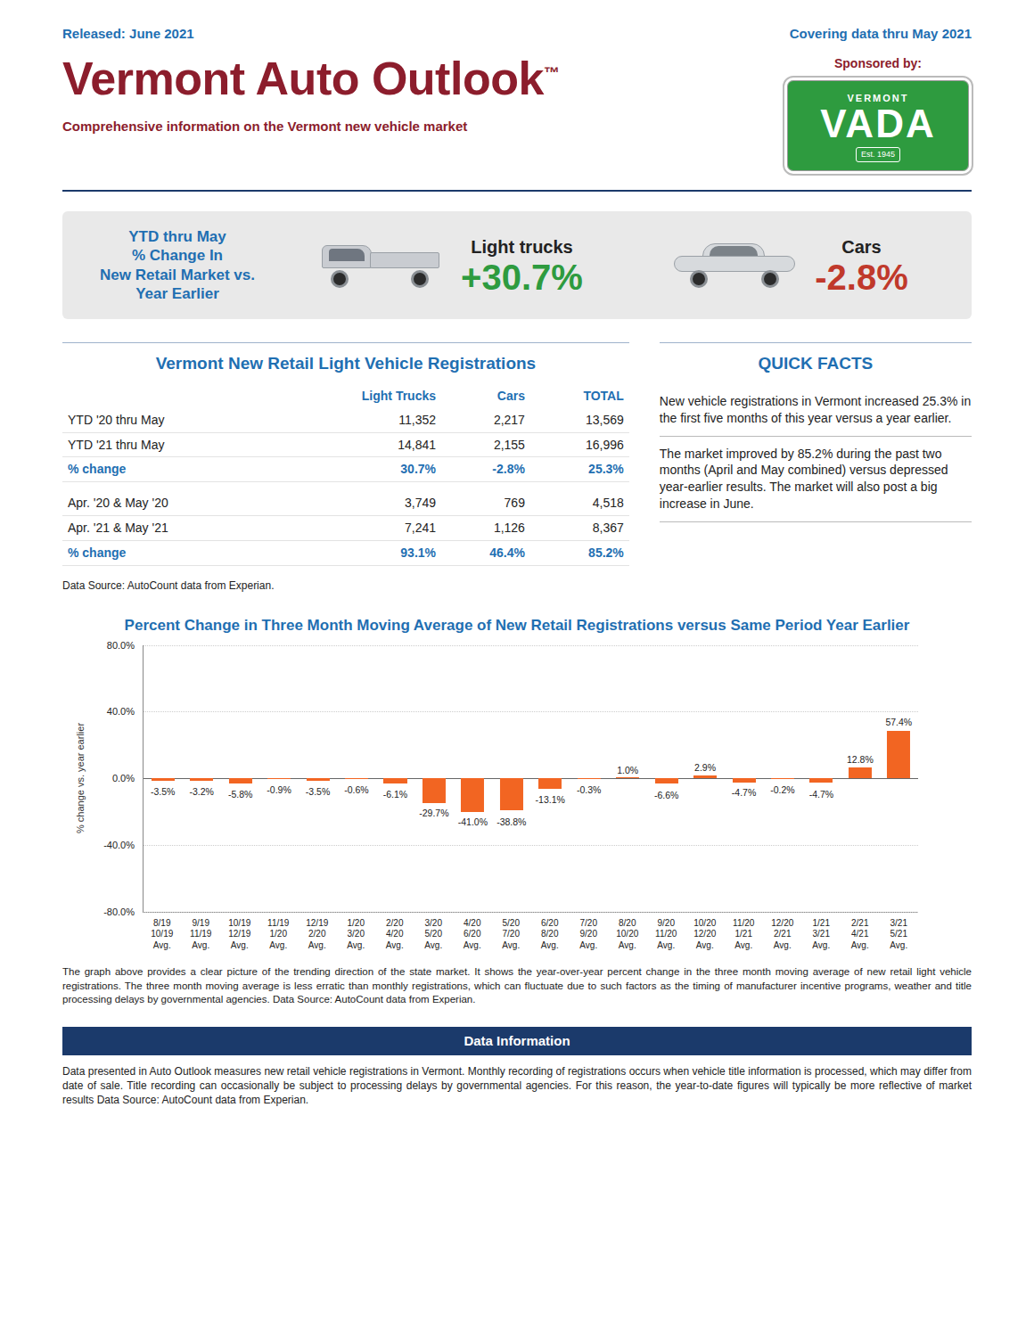Released: June 2021
Covering data thru May 2021
Vermont Auto Outlook™
Comprehensive information on the Vermont new vehicle market
Sponsored by:
VERMONT
VADA
Est. 1945
YTD thru May
% Change In
New Retail Market vs.
Year Earlier
Light trucks
+30.7%
Cars
-2.8%
Vermont New Retail Light Vehicle Registrations
| | Light Trucks | Cars | TOTAL |
| --- | --- | --- | --- |
| YTD '20 thru May | 11,352 | 2,217 | 13,569 |
| YTD '21 thru May | 14,841 | 2,155 | 16,996 |
| % change | 30.7% | -2.8% | 25.3% |
| Apr. '20 & May '20 | 3,749 | 769 | 4,518 |
| Apr. '21 & May '21 | 7,241 | 1,126 | 8,367 |
| % change | 93.1% | 46.4% | 85.2% |
Data Source: AutoCount data from Experian.
QUICK FACTS
New vehicle registrations in Vermont increased 25.3% in the first five months of this year versus a year earlier.
The market improved by 85.2% during the past two months (April and May combined) versus depressed year-earlier results. The market will also post a big increase in June.
Percent Change in Three Month Moving Average of New Retail Registrations versus Same Period Year Earlier
% change vs. year earlier
80.0% 40.0% 0.0% -40.0% -80.0%
-3.5%
-3.2%
-5.8%
-0.9%
-3.5%
-0.6%
-6.1%
-29.7%
-41.0%
-38.8%
-13.1%
-0.3%
1.0%
-6.6%
2.9%
-4.7%
-0.2%
-4.7%
12.8%
57.4%
8/19
10/19
Avg.
9/19
11/19
Avg.
10/19
12/19
Avg.
11/19
1/20
Avg.
12/19
2/20
Avg.
1/20
3/20
Avg.
2/20
4/20
Avg.
3/20
5/20
Avg.
4/20
6/20
Avg.
5/20
7/20
Avg.
6/20
8/20
Avg.
7/20
9/20
Avg.
8/20
10/20
Avg.
9/20
11/20
Avg.
10/20
12/20
Avg.
11/20
1/21
Avg.
12/20
2/21
Avg.
1/21
3/21
Avg.
2/21
4/21
Avg.
3/21
5/21
Avg.
The graph above provides a clear picture of the trending direction of the state market. It shows the year-over-year percent change in the three month moving average of new retail light vehicle registrations. The three month moving average is less erratic than monthly registrations, which can fluctuate due to such factors as the timing of manufacturer incentive programs, weather and title processing delays by governmental agencies. Data Source: AutoCount data from Experian.
Data Information
Data presented in Auto Outlook measures new retail vehicle registrations in Vermont. Monthly recording of registrations occurs when vehicle title information is processed, which may differ from date of sale. Title recording can occasionally be subject to processing delays by governmental agencies. For this reason, the year-to-date figures will typically be more reflective of market results Data Source: AutoCount data from Experian.